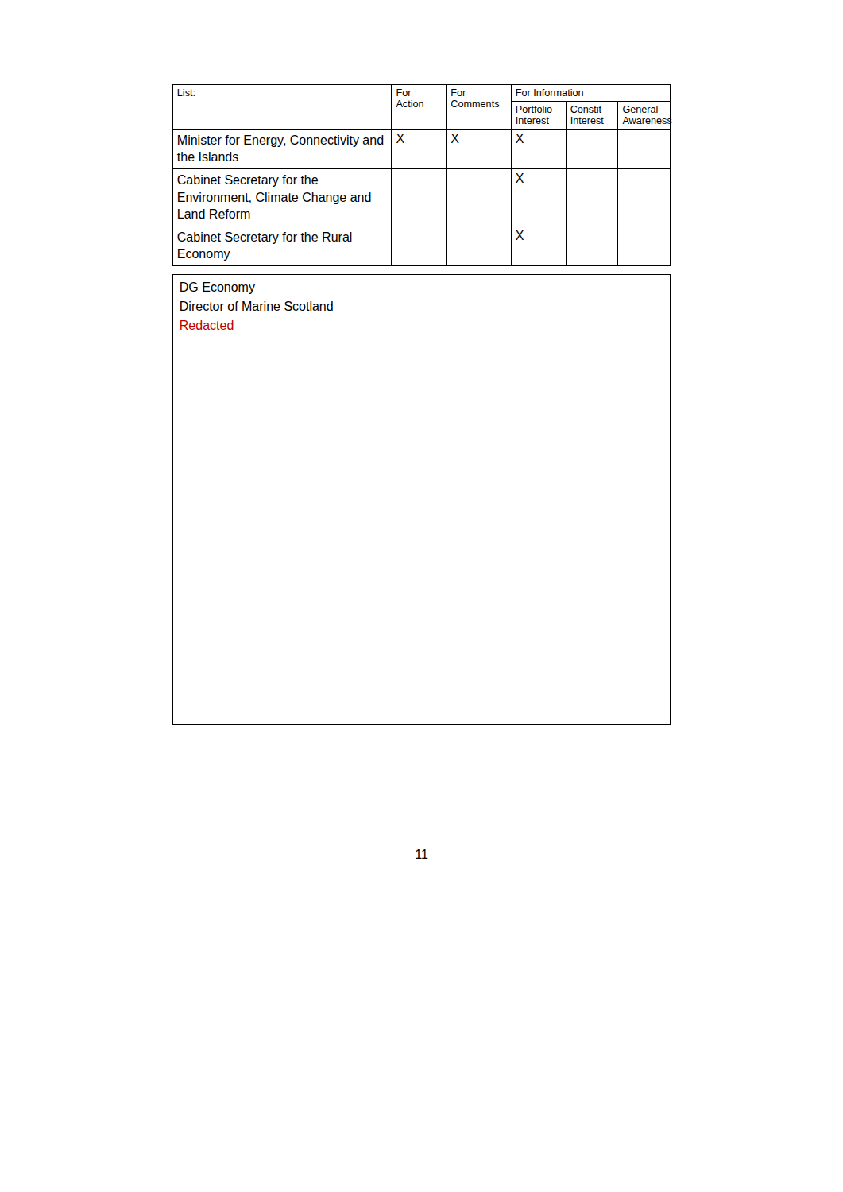| List: | For Action | For Comments | For Information |
| --- | --- | --- | --- |
| Portfolio Interest | Constit Interest | General Awareness |
| Minister for Energy, Connectivity and the Islands | X | X | X | | |
| Cabinet Secretary for the Environment, Climate Change and Land Reform | | | X | | |
| Cabinet Secretary for the Rural Economy | | | X | | |
DG Economy
Director of Marine Scotland
Redacted
11